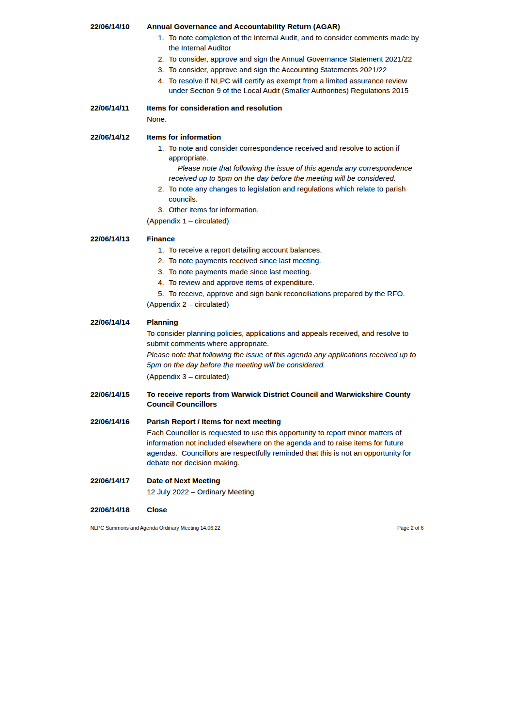22/06/14/10
Annual Governance and Accountability Return (AGAR)
To note completion of the Internal Audit, and to consider comments made by the Internal Auditor
To consider, approve and sign the Annual Governance Statement 2021/22
To consider, approve and sign the Accounting Statements 2021/22
To resolve if NLPC will certify as exempt from a limited assurance review under Section 9 of the Local Audit (Smaller Authorities) Regulations 2015
22/06/14/11
Items for consideration and resolution
None.
22/06/14/12
Items for information
To note and consider correspondence received and resolve to action if appropriate.
Please note that following the issue of this agenda any correspondence received up to 5pm on the day before the meeting will be considered.
To note any changes to legislation and regulations which relate to parish councils.
Other items for information.
(Appendix 1 – circulated)
22/06/14/13
Finance
To receive a report detailing account balances.
To note payments received since last meeting.
To note payments made since last meeting.
To review and approve items of expenditure.
To receive, approve and sign bank reconciliations prepared by the RFO.
(Appendix 2 – circulated)
22/06/14/14
Planning
To consider planning policies, applications and appeals received, and resolve to submit comments where appropriate.
Please note that following the issue of this agenda any applications received up to 5pm on the day before the meeting will be considered.
(Appendix 3 – circulated)
22/06/14/15
To receive reports from Warwick District Council and Warwickshire County Council Councillors
22/06/14/16
Parish Report / Items for next meeting
Each Councillor is requested to use this opportunity to report minor matters of information not included elsewhere on the agenda and to raise items for future agendas. Councillors are respectfully reminded that this is not an opportunity for debate nor decision making.
22/06/14/17
Date of Next Meeting
12 July 2022 – Ordinary Meeting
22/06/14/18
Close
NLPC Summons and Agenda Ordinary Meeting 14.06.22 Page 2 of 6